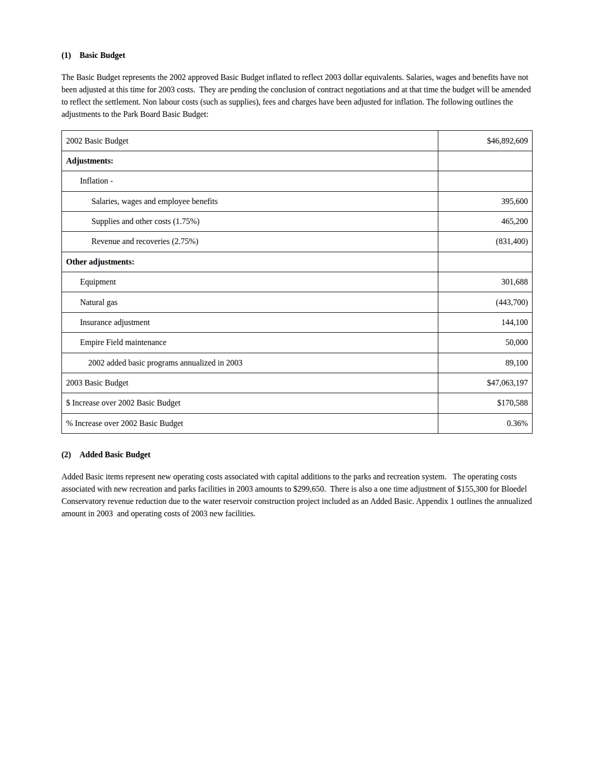(1) Basic Budget
The Basic Budget represents the 2002 approved Basic Budget inflated to reflect 2003 dollar equivalents. Salaries, wages and benefits have not been adjusted at this time for 2003 costs. They are pending the conclusion of contract negotiations and at that time the budget will be amended to reflect the settlement. Non labour costs (such as supplies), fees and charges have been adjusted for inflation. The following outlines the adjustments to the Park Board Basic Budget:
| 2002 Basic Budget | $46,892,609 |
| Adjustments: | |
| Inflation - | |
| Salaries, wages and employee benefits | 395,600 |
| Supplies and other costs (1.75%) | 465,200 |
| Revenue and recoveries (2.75%) | (831,400) |
| Other adjustments: | |
| Equipment | 301,688 |
| Natural gas | (443,700) |
| Insurance adjustment | 144,100 |
| Empire Field maintenance | 50,000 |
| 2002 added basic programs annualized in 2003 | 89,100 |
| 2003 Basic Budget | $47,063,197 |
| $ Increase over 2002 Basic Budget | $170,588 |
| % Increase over 2002 Basic Budget | 0.36% |
(2) Added Basic Budget
Added Basic items represent new operating costs associated with capital additions to the parks and recreation system. The operating costs associated with new recreation and parks facilities in 2003 amounts to $299,650. There is also a one time adjustment of $155,300 for Bloedel Conservatory revenue reduction due to the water reservoir construction project included as an Added Basic. Appendix 1 outlines the annualized amount in 2003 and operating costs of 2003 new facilities.